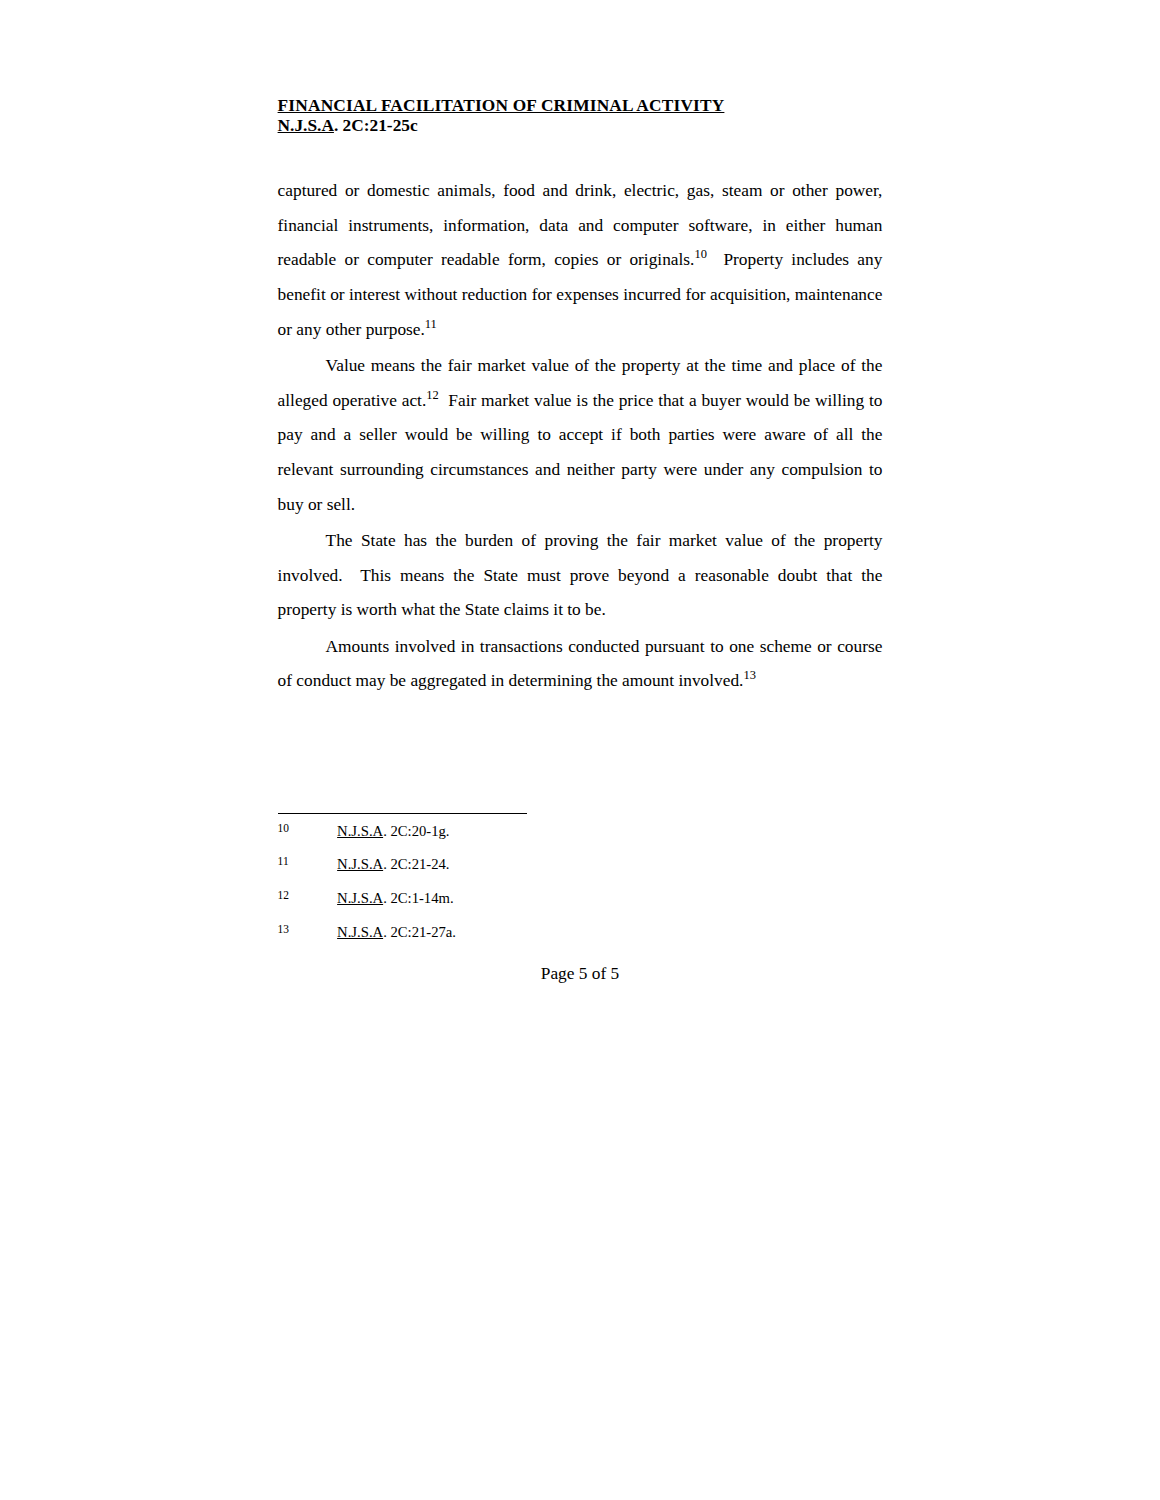FINANCIAL FACILITATION OF CRIMINAL ACTIVITY
N.J.S.A. 2C:21-25c
captured or domestic animals, food and drink, electric, gas, steam or other power, financial instruments, information, data and computer software, in either human readable or computer readable form, copies or originals.10 Property includes any benefit or interest without reduction for expenses incurred for acquisition, maintenance or any other purpose.11
Value means the fair market value of the property at the time and place of the alleged operative act.12 Fair market value is the price that a buyer would be willing to pay and a seller would be willing to accept if both parties were aware of all the relevant surrounding circumstances and neither party were under any compulsion to buy or sell.
The State has the burden of proving the fair market value of the property involved. This means the State must prove beyond a reasonable doubt that the property is worth what the State claims it to be.
Amounts involved in transactions conducted pursuant to one scheme or course of conduct may be aggregated in determining the amount involved.13
10 N.J.S.A. 2C:20-1g.
11 N.J.S.A. 2C:21-24.
12 N.J.S.A. 2C:1-14m.
13 N.J.S.A. 2C:21-27a.
Page 5 of 5